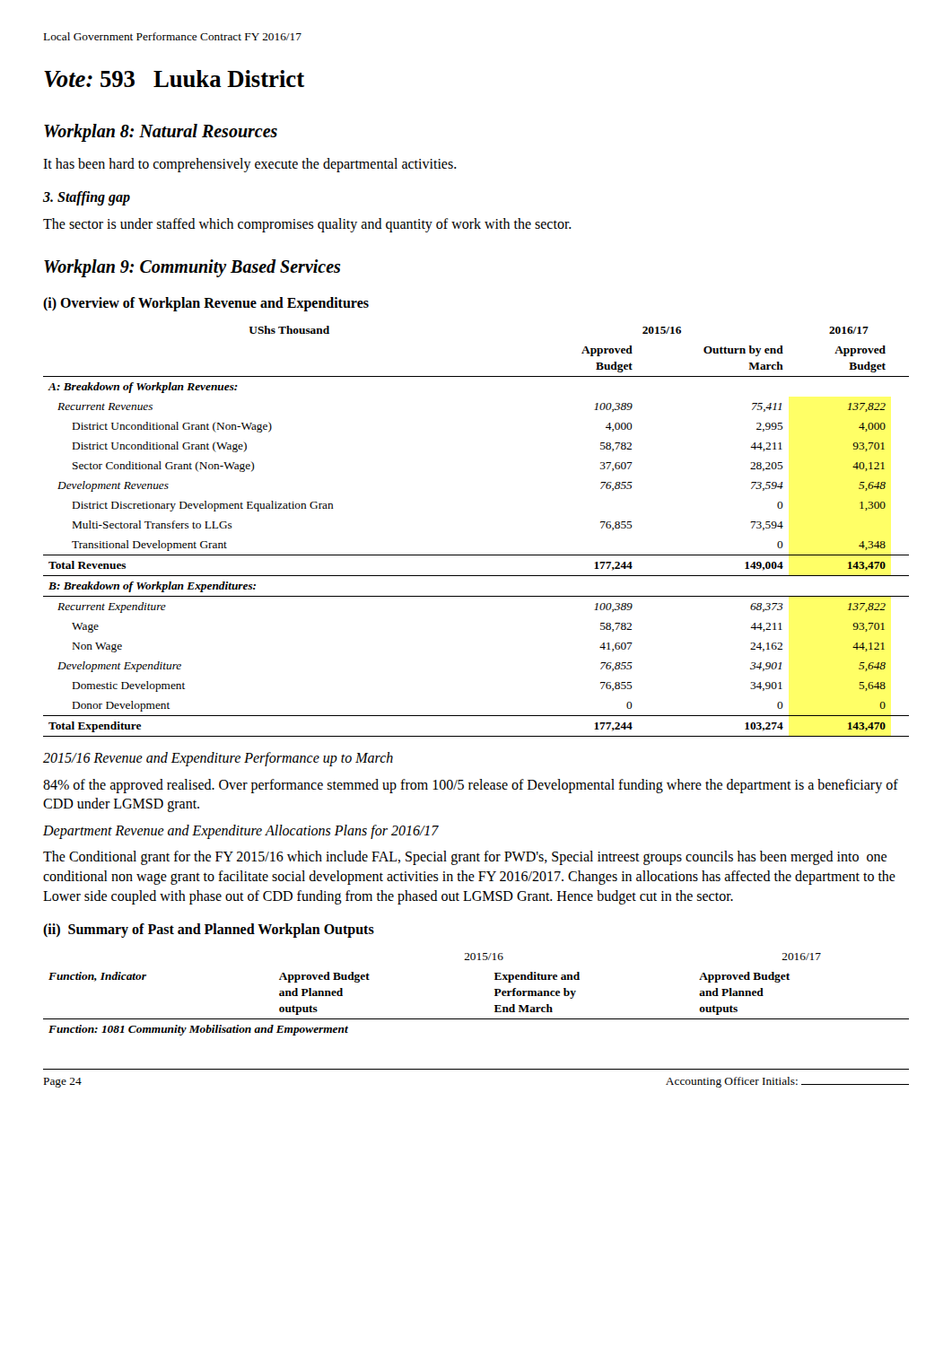Local Government Performance Contract FY 2016/17
Vote: 593 Luuka District
Workplan 8: Natural Resources
It has been hard to comprehensively execute the departmental activities.
3. Staffing gap
The sector is under staffed which compromises quality and quantity of work with the sector.
Workplan 9: Community Based Services
(i) Overview of Workplan Revenue and Expenditures
| UShs Thousand | 2015/16 | 2016/17 |
| --- | --- | --- |
| | Approved Budget | Outturn by end March | Approved Budget | |
| A: Breakdown of Workplan Revenues: |
| Recurrent Revenues | 100,389 | 75,411 | 137,822 | |
| District Unconditional Grant (Non-Wage) | 4,000 | 2,995 | 4,000 | |
| District Unconditional Grant (Wage) | 58,782 | 44,211 | 93,701 | |
| Sector Conditional Grant (Non-Wage) | 37,607 | 28,205 | 40,121 | |
| Development Revenues | 76,855 | 73,594 | 5,648 | |
| District Discretionary Development Equalization Gran | | 0 | 1,300 | |
| Multi-Sectoral Transfers to LLGs | 76,855 | 73,594 | | |
| Transitional Development Grant | | 0 | 4,348 | |
| Total Revenues | 177,244 | 149,004 | 143,470 | |
| B: Breakdown of Workplan Expenditures: |
| Recurrent Expenditure | 100,389 | 68,373 | 137,822 | |
| Wage | 58,782 | 44,211 | 93,701 | |
| Non Wage | 41,607 | 24,162 | 44,121 | |
| Development Expenditure | 76,855 | 34,901 | 5,648 | |
| Domestic Development | 76,855 | 34,901 | 5,648 | |
| Donor Development | 0 | 0 | 0 | |
| Total Expenditure | 177,244 | 103,274 | 143,470 | |
2015/16 Revenue and Expenditure Performance up to March
84% of the approved realised. Over performance stemmed up from 100/5 release of Developmental funding where the department is a beneficiary of CDD under LGMSD grant.
Department Revenue and Expenditure Allocations Plans for 2016/17
The Conditional grant for the FY 2015/16 which include FAL, Special grant for PWD's, Special intreest groups councils has been merged into one conditional non wage grant to facilitate social development activities in the FY 2016/2017. Changes in allocations has affected the department to the Lower side coupled with phase out of CDD funding from the phased out LGMSD Grant. Hence budget cut in the sector.
(ii) Summary of Past and Planned Workplan Outputs
| | 2015/16 | 2016/17 |
| --- | --- | --- |
| Function, Indicator | Approved Budget and Planned outputs | Expenditure and Performance by End March | Approved Budget and Planned outputs |
| Function: 1081 Community Mobilisation and Empowerment |
Page 24
Accounting Officer Initials: